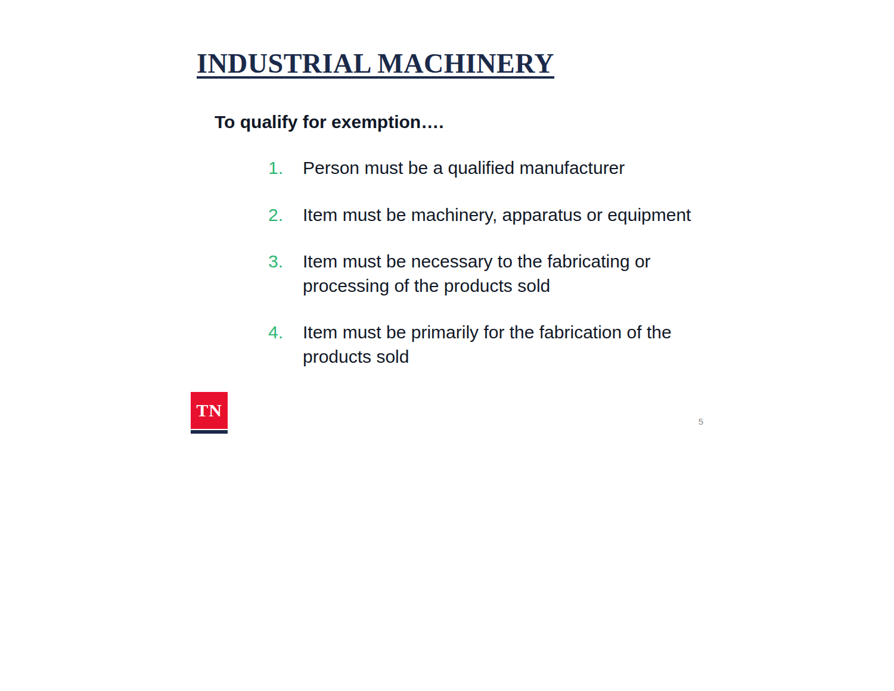INDUSTRIAL MACHINERY
To qualify for exemption….
Person must be a qualified manufacturer
Item must be machinery, apparatus or equipment
Item must be necessary to the fabricating or processing of the products sold
Item must be primarily for the fabrication of the products sold
TN
5